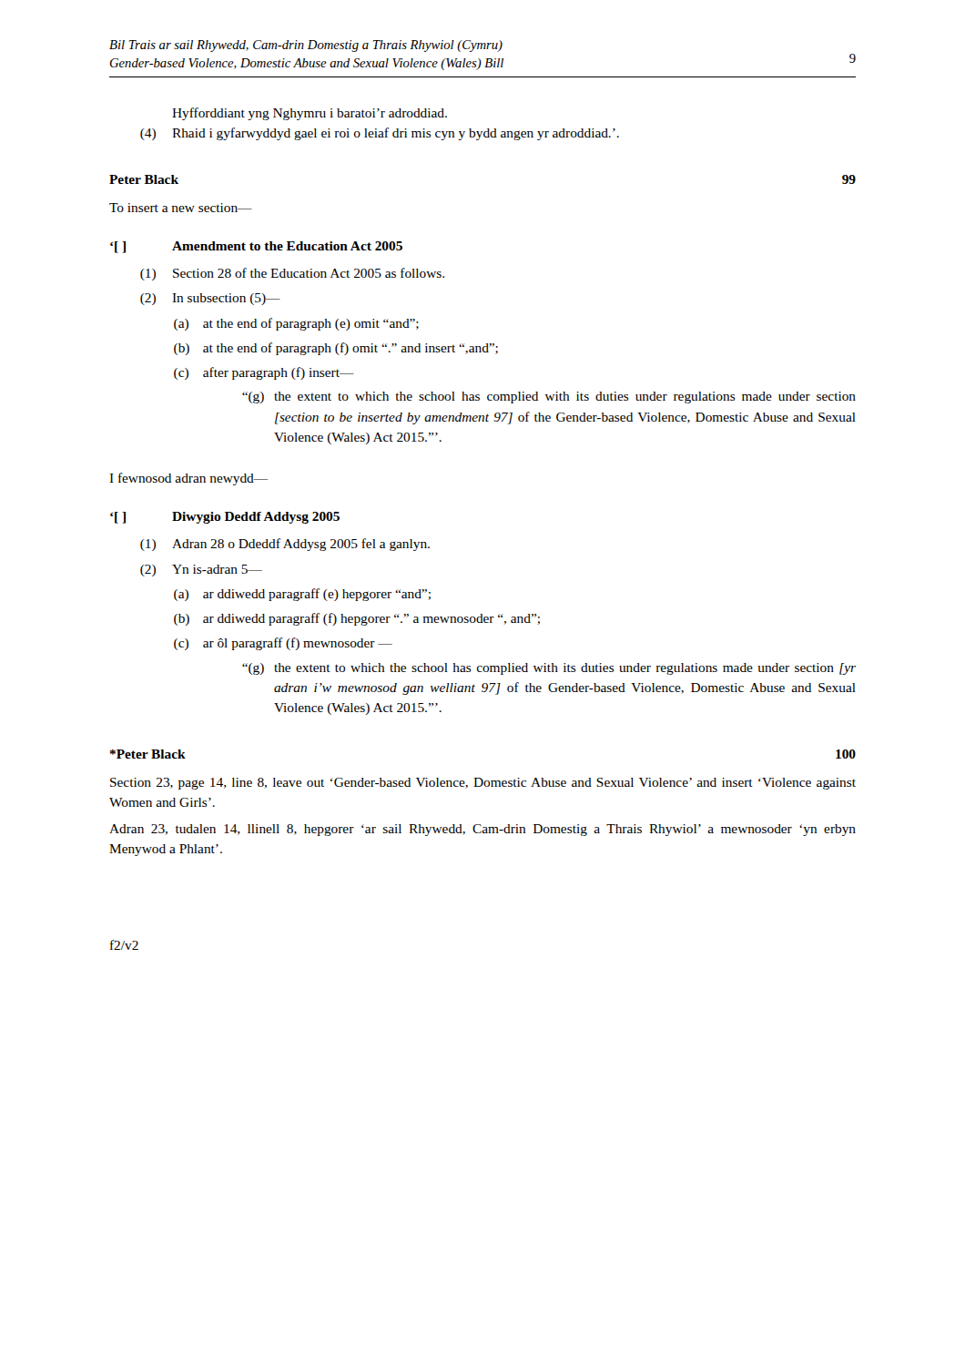Bil Trais ar sail Rhywedd, Cam-drin Domestig a Thrais Rhywiol (Cymru)
Gender-based Violence, Domestic Abuse and Sexual Violence (Wales) Bill
9
Hyfforddiant yng Nghymru i baratoi’r adroddiad.
(4)
Rhaid i gyfarwyddyd gael ei roi o leiaf dri mis cyn y bydd angen yr adroddiad.’.
Peter Black 99
To insert a new section—
‘[ ] Amendment to the Education Act 2005
(1)
Section 28 of the Education Act 2005 as follows.
(2)
In subsection (5)—
(a)
at the end of paragraph (e) omit “and”;
(b)
at the end of paragraph (f) omit “.” and insert “,and”;
(c)
after paragraph (f) insert—
“(g)
the extent to which the school has complied with its duties under regulations made under section [section to be inserted by amendment 97] of the Gender-based Violence, Domestic Abuse and Sexual Violence (Wales) Act 2015.”’.
I fewnosod adran newydd—
‘[ ] Diwygio Deddf Addysg 2005
(1)
Adran 28 o Ddeddf Addysg 2005 fel a ganlyn.
(2)
Yn is-adran 5—
(a)
ar ddiwedd paragraff (e) hepgorer “and”;
(b)
ar ddiwedd paragraff (f) hepgorer “.” a mewnosoder “, and”;
(c)
ar ôl paragraff (f) mewnosoder —
“(g)
the extent to which the school has complied with its duties under regulations made under section [yr adran i’w mewnosod gan welliant 97] of the Gender-based Violence, Domestic Abuse and Sexual Violence (Wales) Act 2015.”’.
*Peter Black 100
Section 23, page 14, line 8, leave out ‘Gender-based Violence, Domestic Abuse and Sexual Violence’ and insert ‘Violence against Women and Girls’.
Adran 23, tudalen 14, llinell 8, hepgorer ‘ar sail Rhywedd, Cam-drin Domestig a Thrais Rhywiol’ a mewnosoder ‘yn erbyn Menywod a Phlant’.
f2/v2